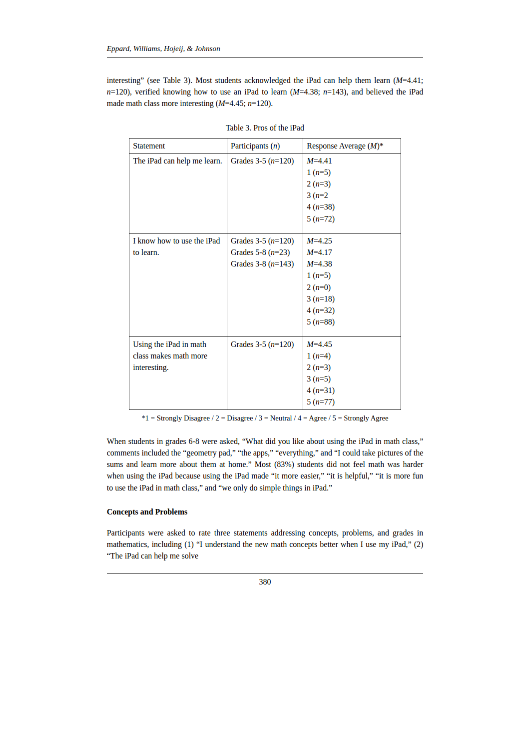Eppard, Williams, Hojeij, & Johnson
interesting” (see Table 3). Most students acknowledged the iPad can help them learn (M=4.41; n=120), verified knowing how to use an iPad to learn (M=4.38; n=143), and believed the iPad made math class more interesting (M=4.45; n=120).
Table 3. Pros of the iPad
| Statement | Participants ( n ) | Response Average ( M )* |
| The iPad can help me learn. | Grades 3-5 ( n =120) | M =4.41 1 ( n =5) 2 ( n =3) 3 ( n =2 4 ( n =38) 5 ( n =72) |
| I know how to use the iPad to learn. | Grades 3-5 ( n =120) Grades 5-8 ( n =23) Grades 3-8 ( n =143) | M =4.25 M =4.17 M =4.38 1 ( n =5) 2 ( n =0) 3 ( n =18) 4 ( n =32) 5 ( n =88) |
| Using the iPad in math class makes math more interesting. | Grades 3-5 ( n =120) | M =4.45 1 ( n =4) 2 ( n =3) 3 ( n =5) 4 ( n =31) 5 ( n =77) |
*1 = Strongly Disagree / 2 = Disagree / 3 = Neutral / 4 = Agree / 5 = Strongly Agree
When students in grades 6-8 were asked, “What did you like about using the iPad in math class,” comments included the “geometry pad,” “the apps,” “everything,” and “I could take pictures of the sums and learn more about them at home.” Most (83%) students did not feel math was harder when using the iPad because using the iPad made “it more easier,” “it is helpful,” “it is more fun to use the iPad in math class,” and “we only do simple things in iPad.”
Concepts and Problems
Participants were asked to rate three statements addressing concepts, problems, and grades in mathematics, including (1) “I understand the new math concepts better when I use my iPad,” (2) “The iPad can help me solve
380